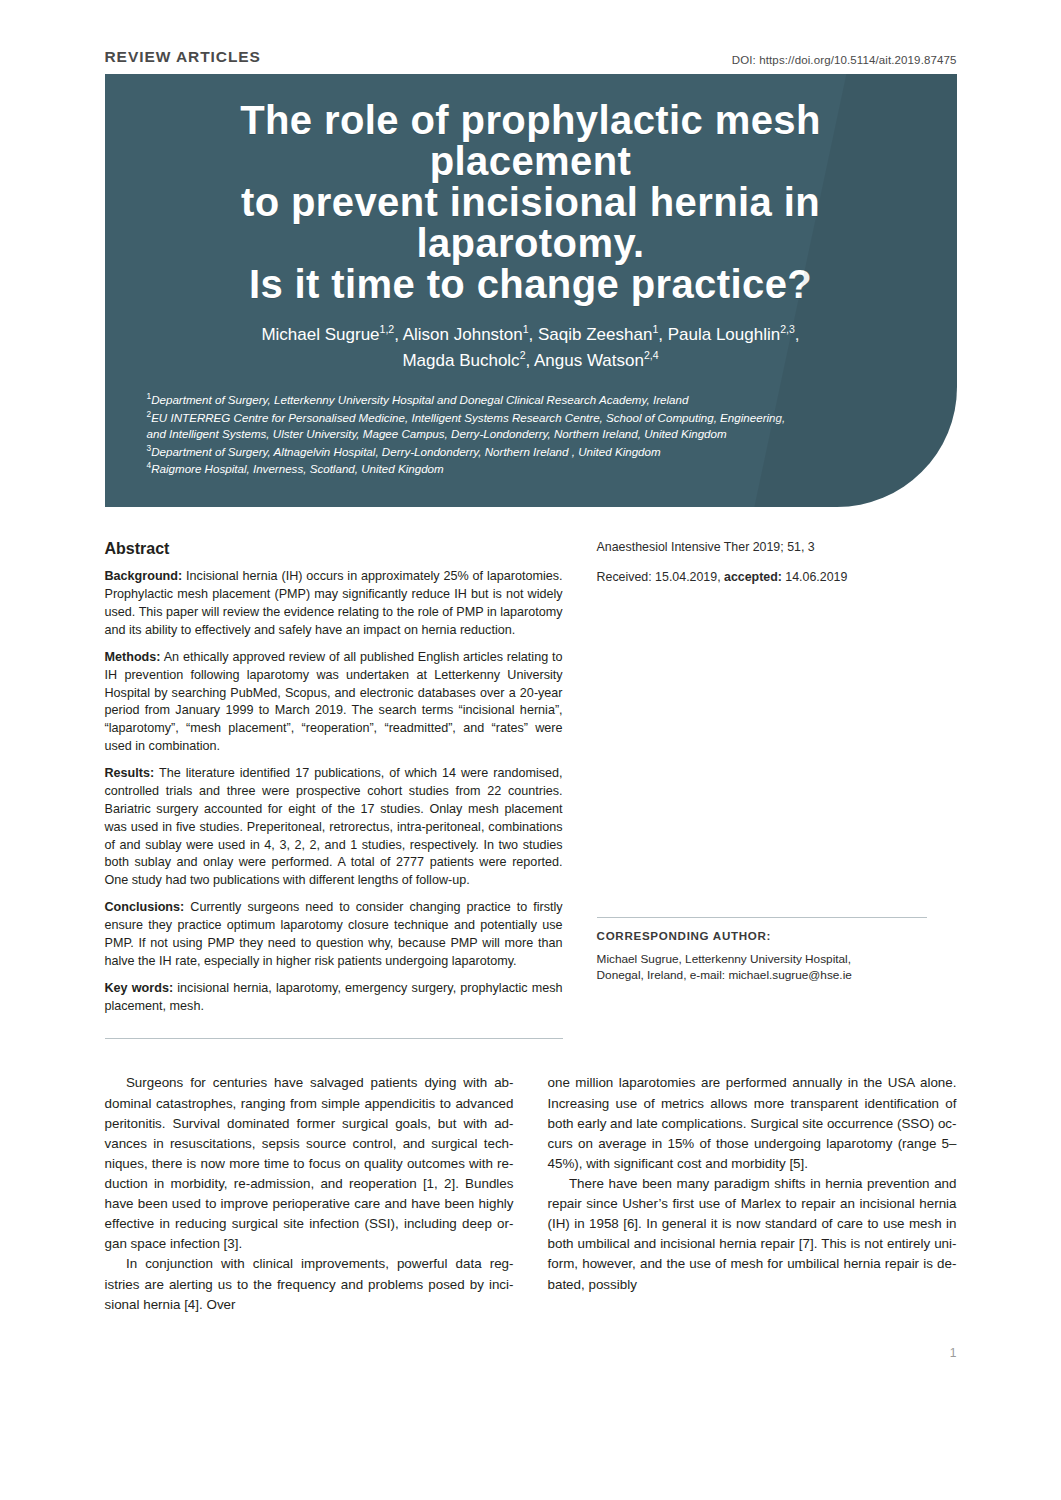Review articles
DOI: https://doi.org/10.5114/ait.2019.87475
The role of prophylactic mesh placement
to prevent incisional hernia in laparotomy.
Is it time to change practice?
Michael Sugrue1,2, Alison Johnston1, Saqib Zeeshan1, Paula Loughlin2,3,
Magda Bucholc2, Angus Watson2,4
1Department of Surgery, Letterkenny University Hospital and Donegal Clinical Research Academy, Ireland
2EU INTERREG Centre for Personalised Medicine, Intelligent Systems Research Centre, School of Computing, Engineering,
and Intelligent Systems, Ulster University, Magee Campus, Derry-Londonderry, Northern Ireland, United Kingdom
3Department of Surgery, Altnagelvin Hospital, Derry-Londonderry, Northern Ireland , United Kingdom
4Raigmore Hospital, Inverness, Scotland, United Kingdom
Abstract
Background: Incisional hernia (IH) occurs in approximately 25% of laparotomies. Prophylactic mesh placement (PMP) may significantly reduce IH but is not widely used. This paper will review the evidence relating to the role of PMP in laparotomy and its ability to effectively and safely have an impact on hernia reduction.
Methods: An ethically approved review of all published English articles relating to IH prevention following laparotomy was undertaken at Letterkenny University Hospital by searching PubMed, Scopus, and electronic databases over a 20-year period from January 1999 to March 2019. The search terms “incisional hernia”, “laparotomy”, “mesh placement”, “reoperation”, “readmitted”, and “rates” were used in combination.
Results: The literature identified 17 publications, of which 14 were randomised, controlled trials and three were prospective cohort studies from 22 countries. Bariatric surgery accounted for eight of the 17 studies. Onlay mesh placement was used in five studies. Preperitoneal, retrorectus, intra-peritoneal, combinations of and sublay were used in 4, 3, 2, 2, and 1 studies, respectively. In two studies both sublay and onlay were performed. A total of 2777 patients were reported. One study had two publications with different lengths of follow-up.
Conclusions: Currently surgeons need to consider changing practice to firstly ensure they practice optimum laparotomy closure technique and potentially use PMP. If not using PMP they need to question why, because PMP will more than halve the IH rate, especially in higher risk patients undergoing laparotomy.
Key words: incisional hernia, laparotomy, emergency surgery, prophylactic mesh placement, mesh.
Anaesthesiol Intensive Ther 2019; 51, 3
Received: 15.04.2019, accepted: 14.06.2019
Corresponding author:
Michael Sugrue, Letterkenny University Hospital,
Donegal, Ireland, e-mail: michael.sugrue@hse.ie
Surgeons for centuries have salvaged patients dying with abdominal catastrophes, ranging from simple appendicitis to advanced peritonitis. Survival dominated former surgical goals, but with advances in resuscitations, sepsis source control, and surgical techniques, there is now more time to focus on quality outcomes with reduction in morbidity, re-admission, and reoperation [1, 2]. Bundles have been used to improve perioperative care and have been highly effective in reducing surgical site infection (SSI), including deep organ space infection [3].
In conjunction with clinical improvements, powerful data registries are alerting us to the frequency and problems posed by incisional hernia [4]. Over
one million laparotomies are performed annually in the USA alone. Increasing use of metrics allows more transparent identification of both early and late complications. Surgical site occurrence (SSO) occurs on average in 15% of those undergoing laparotomy (range 5–45%), with significant cost and morbidity [5].
There have been many paradigm shifts in hernia prevention and repair since Usher’s first use of Marlex to repair an incisional hernia (IH) in 1958 [6]. In general it is now standard of care to use mesh in both umbilical and incisional hernia repair [7]. This is not entirely uniform, however, and the use of mesh for umbilical hernia repair is debated, possibly
1